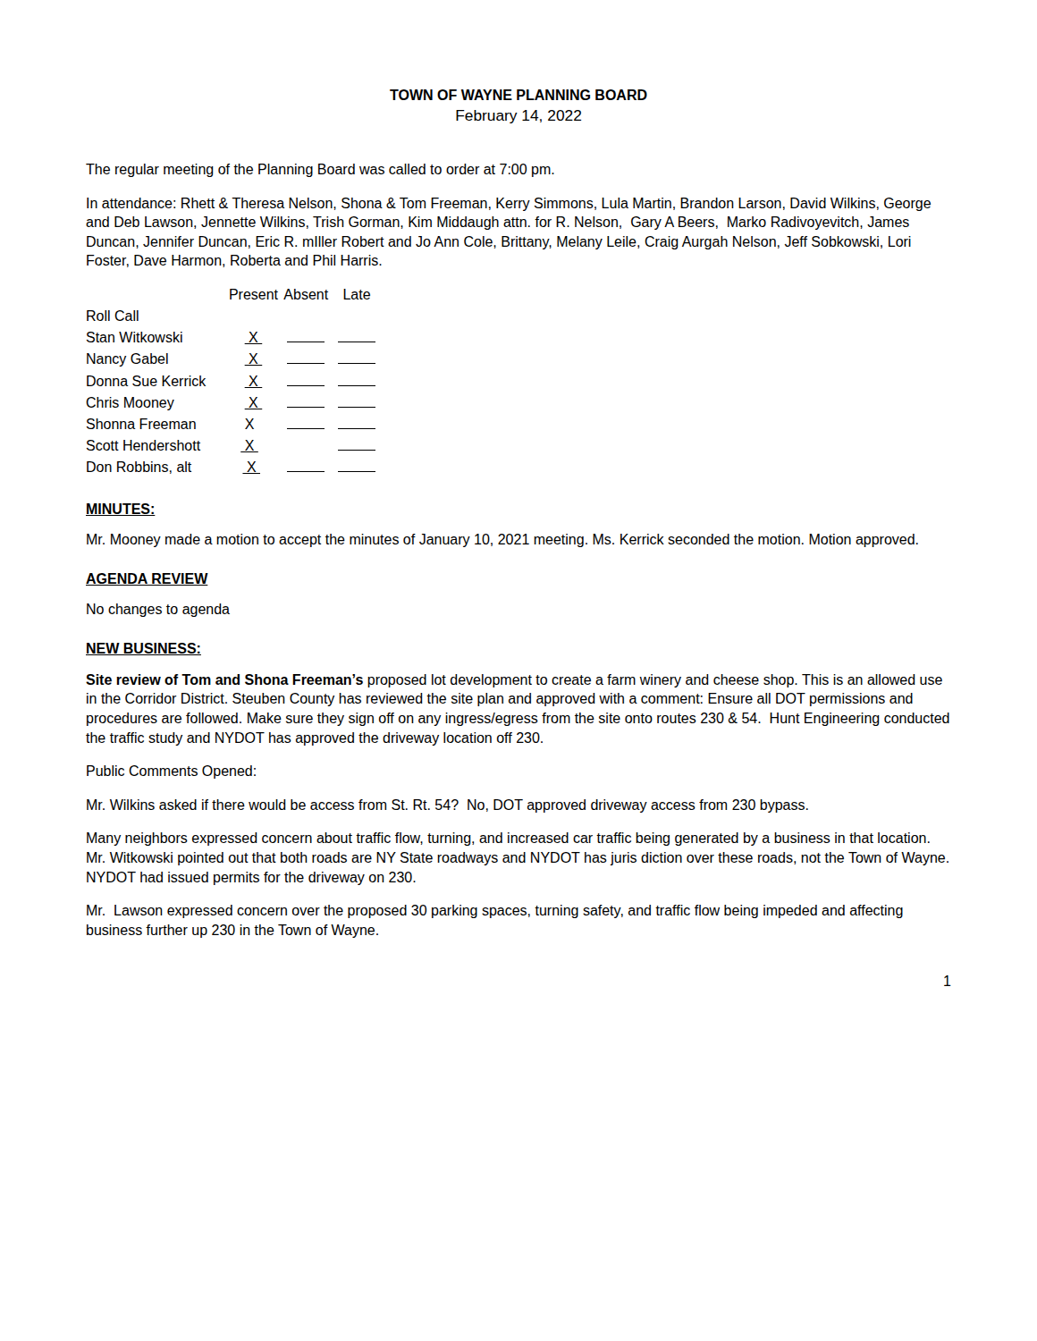TOWN OF WAYNE PLANNING BOARD
February 14, 2022
The regular meeting of the Planning Board was called to order at 7:00 pm.
In attendance: Rhett & Theresa Nelson, Shona & Tom Freeman, Kerry Simmons, Lula Martin, Brandon Larson, David Wilkins, George and Deb Lawson, Jennette Wilkins, Trish Gorman, Kim Middaugh attn. for R. Nelson, Gary A Beers, Marko Radivoyevitch, James Duncan, Jennifer Duncan, Eric R. mIller Robert and Jo Ann Cole, Brittany, Melany Leile, Craig Aurgah Nelson, Jeff Sobkowski, Lori Foster, Dave Harmon, Roberta and Phil Harris.
| | Present | Absent | Late |
| Roll Call | | | |
| Stan Witkowski | X | | |
| Nancy Gabel | X | | |
| Donna Sue Kerrick | X | | |
| Chris Mooney | X | | |
| Shonna Freeman | X | | |
| Scott Hendershott | X | | |
| Don Robbins, alt | X | | |
MINUTES:
Mr. Mooney made a motion to accept the minutes of January 10, 2021 meeting. Ms. Kerrick seconded the motion. Motion approved.
AGENDA REVIEW
No changes to agenda
NEW BUSINESS:
Site review of Tom and Shona Freeman’s proposed lot development to create a farm winery and cheese shop. This is an allowed use in the Corridor District. Steuben County has reviewed the site plan and approved with a comment: Ensure all DOT permissions and procedures are followed. Make sure they sign off on any ingress/egress from the site onto routes 230 & 54. Hunt Engineering conducted the traffic study and NYDOT has approved the driveway location off 230.
Public Comments Opened:
Mr. Wilkins asked if there would be access from St. Rt. 54? No, DOT approved driveway access from 230 bypass.
Many neighbors expressed concern about traffic flow, turning, and increased car traffic being generated by a business in that location. Mr. Witkowski pointed out that both roads are NY State roadways and NYDOT has juris diction over these roads, not the Town of Wayne. NYDOT had issued permits for the driveway on 230.
Mr. Lawson expressed concern over the proposed 30 parking spaces, turning safety, and traffic flow being impeded and affecting business further up 230 in the Town of Wayne.
1